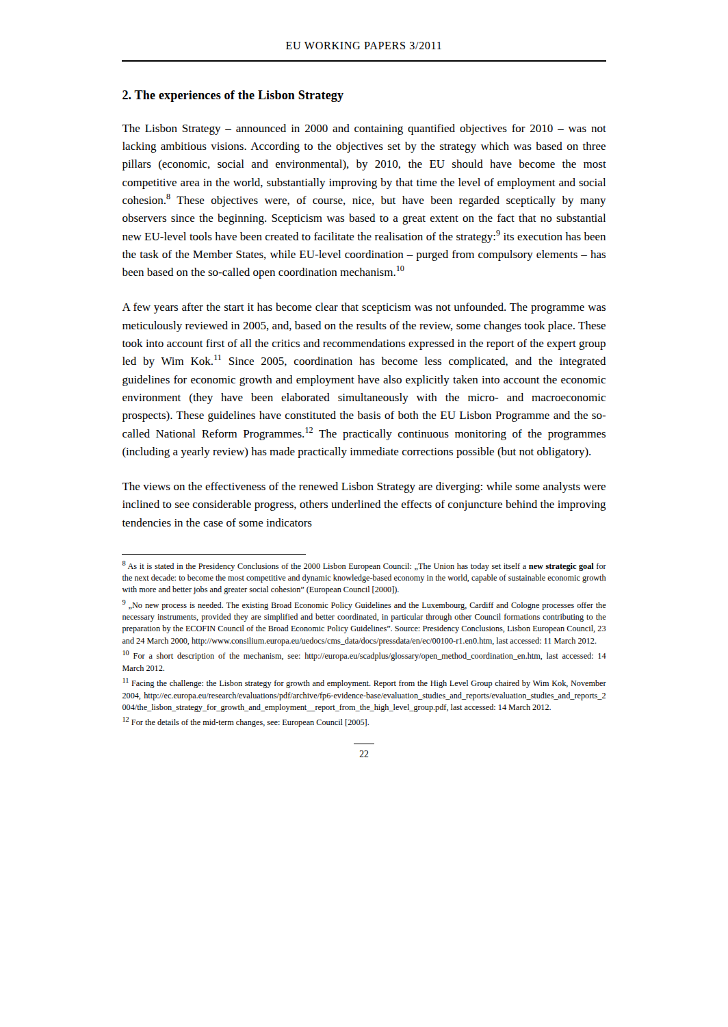EU WORKING PAPERS 3/2011
2. The experiences of the Lisbon Strategy
The Lisbon Strategy – announced in 2000 and containing quantified objectives for 2010 – was not lacking ambitious visions. According to the objectives set by the strategy which was based on three pillars (economic, social and environmental), by 2010, the EU should have become the most competitive area in the world, substantially improving by that time the level of employment and social cohesion.8 These objectives were, of course, nice, but have been regarded sceptically by many observers since the beginning. Scepticism was based to a great extent on the fact that no substantial new EU-level tools have been created to facilitate the realisation of the strategy:9 its execution has been the task of the Member States, while EU-level coordination – purged from compulsory elements – has been based on the so-called open coordination mechanism.10
A few years after the start it has become clear that scepticism was not unfounded. The programme was meticulously reviewed in 2005, and, based on the results of the review, some changes took place. These took into account first of all the critics and recommendations expressed in the report of the expert group led by Wim Kok.11 Since 2005, coordination has become less complicated, and the integrated guidelines for economic growth and employment have also explicitly taken into account the economic environment (they have been elaborated simultaneously with the micro- and macroeconomic prospects). These guidelines have constituted the basis of both the EU Lisbon Programme and the so-called National Reform Programmes.12 The practically continuous monitoring of the programmes (including a yearly review) has made practically immediate corrections possible (but not obligatory).
The views on the effectiveness of the renewed Lisbon Strategy are diverging: while some analysts were inclined to see considerable progress, others underlined the effects of conjuncture behind the improving tendencies in the case of some indicators
8 As it is stated in the Presidency Conclusions of the 2000 Lisbon European Council: „The Union has today set itself a new strategic goal for the next decade: to become the most competitive and dynamic knowledge-based economy in the world, capable of sustainable economic growth with more and better jobs and greater social cohesion” (European Council [2000]).
9 „No new process is needed. The existing Broad Economic Policy Guidelines and the Luxembourg, Cardiff and Cologne processes offer the necessary instruments, provided they are simplified and better coordinated, in particular through other Council formations contributing to the preparation by the ECOFIN Council of the Broad Economic Policy Guidelines”. Source: Presidency Conclusions, Lisbon European Council, 23 and 24 March 2000, http://www.consilium.europa.eu/uedocs/cms_data/docs/pressdata/en/ec/00100-r1.en0.htm, last accessed: 11 March 2012.
10 For a short description of the mechanism, see: http://europa.eu/scadplus/glossary/open_method_coordination_en.htm, last accessed: 14 March 2012.
11 Facing the challenge: the Lisbon strategy for growth and employment. Report from the High Level Group chaired by Wim Kok, November 2004, http://ec.europa.eu/research/evaluations/pdf/archive/fp6-evidence-base/evaluation_studies_and_reports/evaluation_studies_and_reports_2004/the_lisbon_strategy_for_growth_and_employment__report_from_the_high_level_group.pdf, last accessed: 14 March 2012.
12 For the details of the mid-term changes, see: European Council [2005].
22